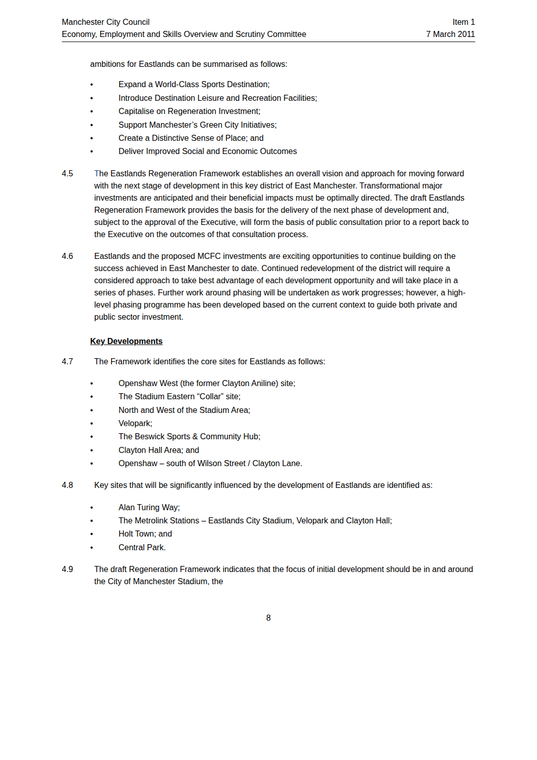Manchester City Council
Item 1
Economy, Employment and Skills Overview and Scrutiny Committee
7 March 2011
ambitions for Eastlands can be summarised as follows:
Expand a World-Class Sports Destination;
Introduce Destination Leisure and Recreation Facilities;
Capitalise on Regeneration Investment;
Support Manchester’s Green City Initiatives;
Create a Distinctive Sense of Place; and
Deliver Improved Social and Economic Outcomes
4.5
The Eastlands Regeneration Framework establishes an overall vision and approach for moving forward with the next stage of development in this key district of East Manchester. Transformational major investments are anticipated and their beneficial impacts must be optimally directed. The draft Eastlands Regeneration Framework provides the basis for the delivery of the next phase of development and, subject to the approval of the Executive, will form the basis of public consultation prior to a report back to the Executive on the outcomes of that consultation process.
4.6
Eastlands and the proposed MCFC investments are exciting opportunities to continue building on the success achieved in East Manchester to date. Continued redevelopment of the district will require a considered approach to take best advantage of each development opportunity and will take place in a series of phases. Further work around phasing will be undertaken as work progresses; however, a high-level phasing programme has been developed based on the current context to guide both private and public sector investment.
Key Developments
4.7
The Framework identifies the core sites for Eastlands as follows:
Openshaw West (the former Clayton Aniline) site;
The Stadium Eastern “Collar” site;
North and West of the Stadium Area;
Velopark;
The Beswick Sports & Community Hub;
Clayton Hall Area; and
Openshaw – south of Wilson Street / Clayton Lane.
4.8
Key sites that will be significantly influenced by the development of Eastlands are identified as:
Alan Turing Way;
The Metrolink Stations – Eastlands City Stadium, Velopark and Clayton Hall;
Holt Town; and
Central Park.
4.9
The draft Regeneration Framework indicates that the focus of initial development should be in and around the City of Manchester Stadium, the
8